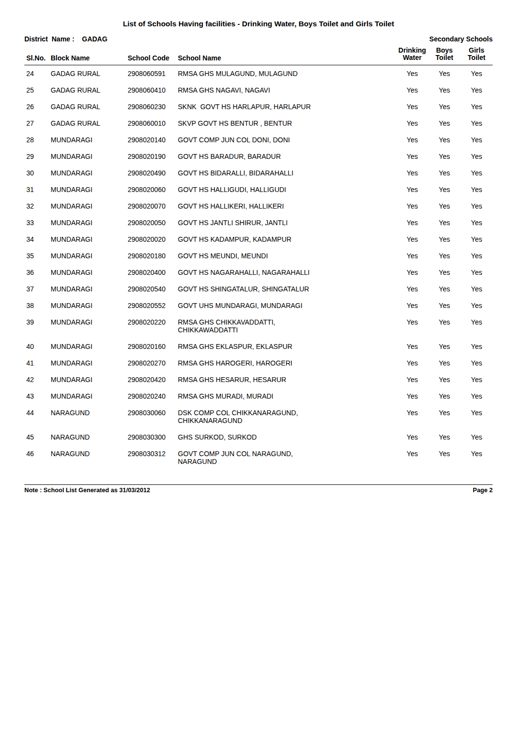List of Schools Having facilities - Drinking Water, Boys Toilet and Girls Toilet
District Name : GADAG Secondary Schools
| Sl.No. | Block Name | School Code | School Name | Drinking Water | Boys Toilet | Girls Toilet |
| --- | --- | --- | --- | --- | --- | --- |
| 24 | GADAG RURAL | 2908060591 | RMSA GHS MULAGUND, MULAGUND | Yes | Yes | Yes |
| 25 | GADAG RURAL | 2908060410 | RMSA GHS NAGAVI, NAGAVI | Yes | Yes | Yes |
| 26 | GADAG RURAL | 2908060230 | SKNK GOVT HS HARLAPUR, HARLAPUR | Yes | Yes | Yes |
| 27 | GADAG RURAL | 2908060010 | SKVP GOVT HS BENTUR , BENTUR | Yes | Yes | Yes |
| 28 | MUNDARAGI | 2908020140 | GOVT COMP JUN COL DONI, DONI | Yes | Yes | Yes |
| 29 | MUNDARAGI | 2908020190 | GOVT HS BARADUR, BARADUR | Yes | Yes | Yes |
| 30 | MUNDARAGI | 2908020490 | GOVT HS BIDARALLI, BIDARAHALLI | Yes | Yes | Yes |
| 31 | MUNDARAGI | 2908020060 | GOVT HS HALLIGUDI, HALLIGUDI | Yes | Yes | Yes |
| 32 | MUNDARAGI | 2908020070 | GOVT HS HALLIKERI, HALLIKERI | Yes | Yes | Yes |
| 33 | MUNDARAGI | 2908020050 | GOVT HS JANTLI SHIRUR, JANTLI | Yes | Yes | Yes |
| 34 | MUNDARAGI | 2908020020 | GOVT HS KADAMPUR, KADAMPUR | Yes | Yes | Yes |
| 35 | MUNDARAGI | 2908020180 | GOVT HS MEUNDI, MEUNDI | Yes | Yes | Yes |
| 36 | MUNDARAGI | 2908020400 | GOVT HS NAGARAHALLI, NAGARAHALLI | Yes | Yes | Yes |
| 37 | MUNDARAGI | 2908020540 | GOVT HS SHINGATALUR, SHINGATALUR | Yes | Yes | Yes |
| 38 | MUNDARAGI | 2908020552 | GOVT UHS MUNDARAGI, MUNDARAGI | Yes | Yes | Yes |
| 39 | MUNDARAGI | 2908020220 | RMSA GHS CHIKKAVADDATTI, CHIKKAWADDATTI | Yes | Yes | Yes |
| 40 | MUNDARAGI | 2908020160 | RMSA GHS EKLASPUR, EKLASPUR | Yes | Yes | Yes |
| 41 | MUNDARAGI | 2908020270 | RMSA GHS HAROGERI, HAROGERI | Yes | Yes | Yes |
| 42 | MUNDARAGI | 2908020420 | RMSA GHS HESARUR, HESARUR | Yes | Yes | Yes |
| 43 | MUNDARAGI | 2908020240 | RMSA GHS MURADI, MURADI | Yes | Yes | Yes |
| 44 | NARAGUND | 2908030060 | DSK COMP COL CHIKKANARAGUND, CHIKKANARAGUND | Yes | Yes | Yes |
| 45 | NARAGUND | 2908030300 | GHS SURKOD, SURKOD | Yes | Yes | Yes |
| 46 | NARAGUND | 2908030312 | GOVT COMP JUN COL NARAGUND, NARAGUND | Yes | Yes | Yes |
Note : School List Generated as 31/03/2012 Page 2